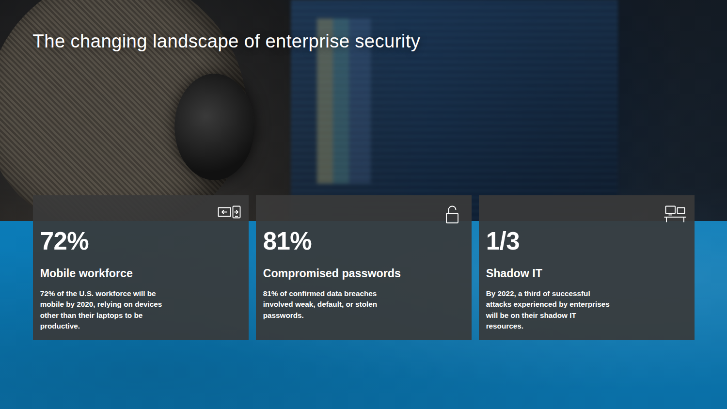The changing landscape of enterprise security
72%
Mobile workforce
72% of the U.S. workforce will be mobile by 2020, relying on devices other than their laptops to be productive.
81%
Compromised passwords
81% of confirmed data breaches involved weak, default, or stolen passwords.
1/3
Shadow IT
By 2022, a third of successful attacks experienced by enterprises will be on their shadow IT resources.